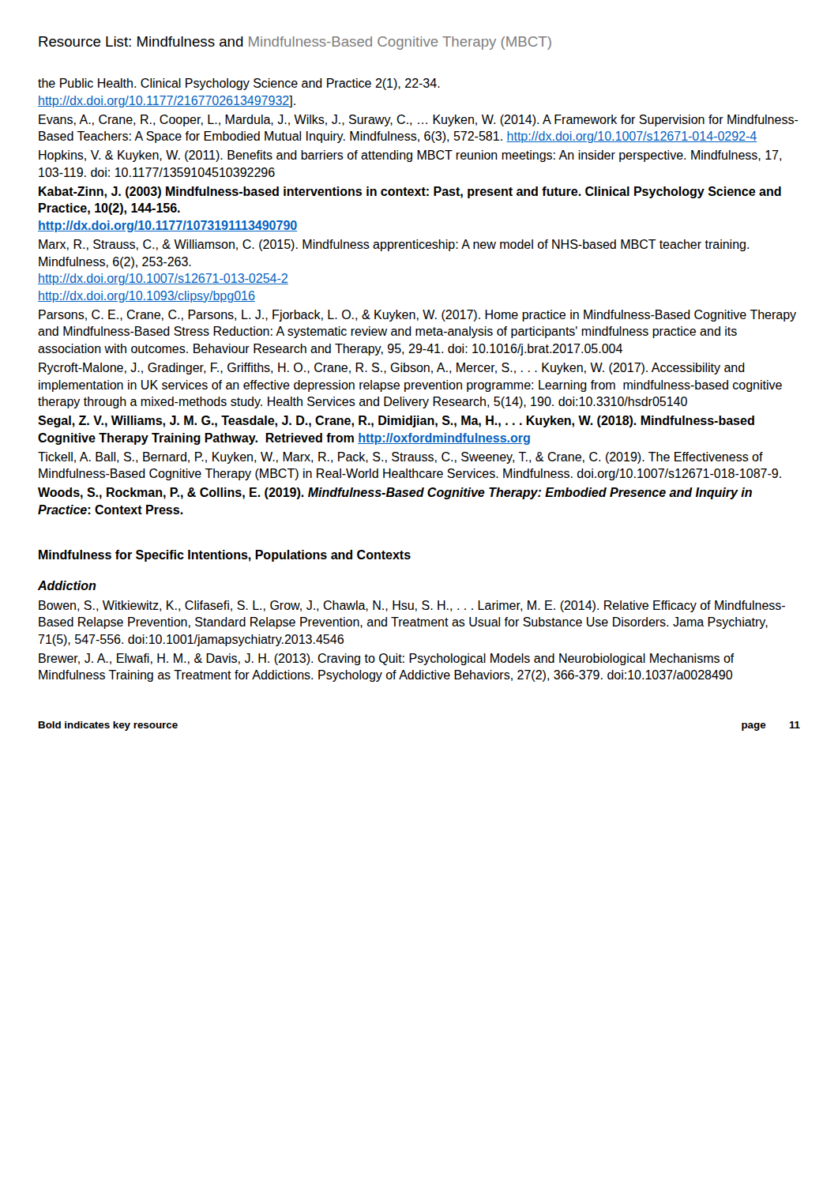Resource List: Mindfulness and Mindfulness-Based Cognitive Therapy (MBCT)
the Public Health. Clinical Psychology Science and Practice 2(1), 22-34.
http://dx.doi.org/10.1177/2167702613497932].
Evans, A., Crane, R., Cooper, L., Mardula, J., Wilks, J., Surawy, C., … Kuyken, W. (2014). A Framework for Supervision for Mindfulness-Based Teachers: A Space for Embodied Mutual Inquiry. Mindfulness, 6(3), 572-581. http://dx.doi.org/10.1007/s12671-014-0292-4
Hopkins, V. & Kuyken, W. (2011). Benefits and barriers of attending MBCT reunion meetings: An insider perspective. Mindfulness, 17, 103-119. doi: 10.1177/1359104510392296
Kabat-Zinn, J. (2003) Mindfulness-based interventions in context: Past, present and future. Clinical Psychology Science and Practice, 10(2), 144-156.
http://dx.doi.org/10.1177/1073191113490790
Marx, R., Strauss, C., & Williamson, C. (2015). Mindfulness apprenticeship: A new model of NHS-based MBCT teacher training. Mindfulness, 6(2), 253-263.
http://dx.doi.org/10.1007/s12671-013-0254-2
http://dx.doi.org/10.1093/clipsy/bpg016
Parsons, C. E., Crane, C., Parsons, L. J., Fjorback, L. O., & Kuyken, W. (2017). Home practice in Mindfulness-Based Cognitive Therapy and Mindfulness-Based Stress Reduction: A systematic review and meta-analysis of participants' mindfulness practice and its association with outcomes. Behaviour Research and Therapy, 95, 29-41. doi: 10.1016/j.brat.2017.05.004
Rycroft-Malone, J., Gradinger, F., Griffiths, H. O., Crane, R. S., Gibson, A., Mercer, S., . . . Kuyken, W. (2017). Accessibility and implementation in UK services of an effective depression relapse prevention programme: Learning from mindfulness-based cognitive therapy through a mixed-methods study. Health Services and Delivery Research, 5(14), 190. doi:10.3310/hsdr05140
Segal, Z. V., Williams, J. M. G., Teasdale, J. D., Crane, R., Dimidjian, S., Ma, H., . . . Kuyken, W. (2018). Mindfulness-based Cognitive Therapy Training Pathway. Retrieved from http://oxfordmindfulness.org
Tickell, A. Ball, S., Bernard, P., Kuyken, W., Marx, R., Pack, S., Strauss, C., Sweeney, T., & Crane, C. (2019). The Effectiveness of Mindfulness-Based Cognitive Therapy (MBCT) in Real-World Healthcare Services. Mindfulness. doi.org/10.1007/s12671-018-1087-9.
Woods, S., Rockman, P., & Collins, E. (2019). Mindfulness-Based Cognitive Therapy: Embodied Presence and Inquiry in Practice: Context Press.
Mindfulness for Specific Intentions, Populations and Contexts
Addiction
Bowen, S., Witkiewitz, K., Clifasefi, S. L., Grow, J., Chawla, N., Hsu, S. H., . . . Larimer, M. E. (2014). Relative Efficacy of Mindfulness-Based Relapse Prevention, Standard Relapse Prevention, and Treatment as Usual for Substance Use Disorders. Jama Psychiatry, 71(5), 547-556. doi:10.1001/jamapsychiatry.2013.4546
Brewer, J. A., Elwafi, H. M., & Davis, J. H. (2013). Craving to Quit: Psychological Models and Neurobiological Mechanisms of Mindfulness Training as Treatment for Addictions. Psychology of Addictive Behaviors, 27(2), 366-379. doi:10.1037/a0028490
Bold indicates key resource page11